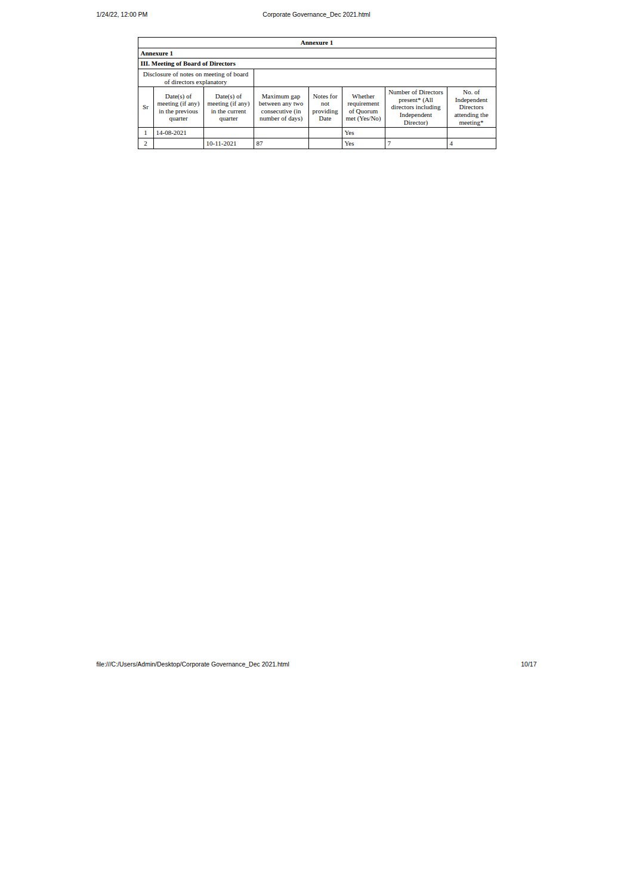1/24/22, 12:00 PM
Corporate Governance_Dec 2021.html
| Annexure 1 |
| Annexure 1 |
| III. Meeting of Board of Directors |
| Disclosure of notes on meeting of board of directors explanatory | |
| Sr | Date(s) of meeting (if any) in the previous quarter | Date(s) of meeting (if any) in the current quarter | Maximum gap between any two consecutive (in number of days) | Notes for not providing Date | Whether requirement of Quorum met (Yes/No) | Number of Directors present* (All directors including Independent Director) | No. of Independent Directors attending the meeting* |
| 1 | 14-08-2021 | | | | Yes | | |
| 2 | | 10-11-2021 | 87 | | Yes | 7 | 4 |
file:///C:/Users/Admin/Desktop/Corporate Governance_Dec 2021.html
10/17